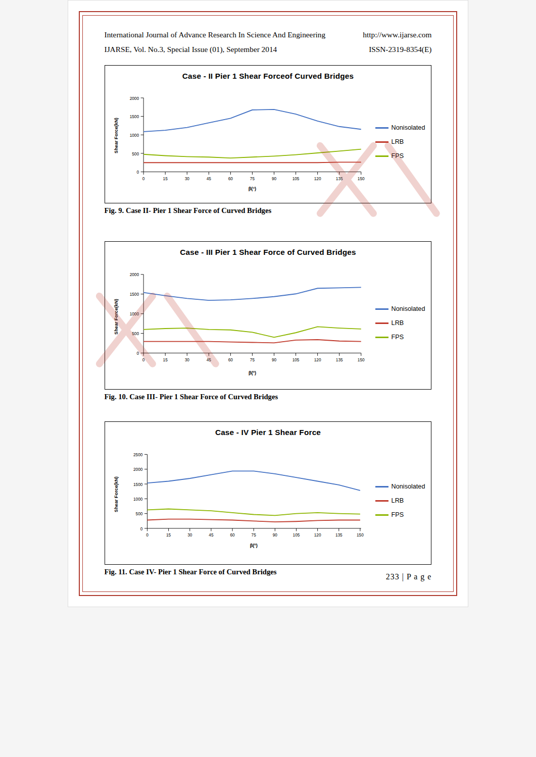International Journal of Advance Research In Science And Engineering http://www.ijarse.com
IJARSE, Vol. No.3, Special Issue (01), September 2014 ISSN-2319-8354(E)
Case - II Pier 1 Shear Forceof Curved Bridges
Shear Force(kN) 0 500 1000 1500 2000 0 15 30 45 60 75 90 105 120 135 150 β(°)
Nonisolated
LRB
FPS
Fig. 9. Case II- Pier 1 Shear Force of Curved Bridges
Case - III Pier 1 Shear Force of Curved Bridges
Shear Force(kN) 0 500 1000 1500 2000 0 15 30 45 60 75 90 105 120 135 150 β(º)
Nonisolated
LRB
FPS
Fig. 10. Case III- Pier 1 Shear Force of Curved Bridges
Case - IV Pier 1 Shear Force
Shear Force(kN) 0 500 1000 1500 2000 2500 0 15 30 45 60 75 90 105 120 135 150 β(º)
Nonisolated
LRB
FPS
Fig. 11. Case IV- Pier 1 Shear Force of Curved Bridges
233 | P a g e